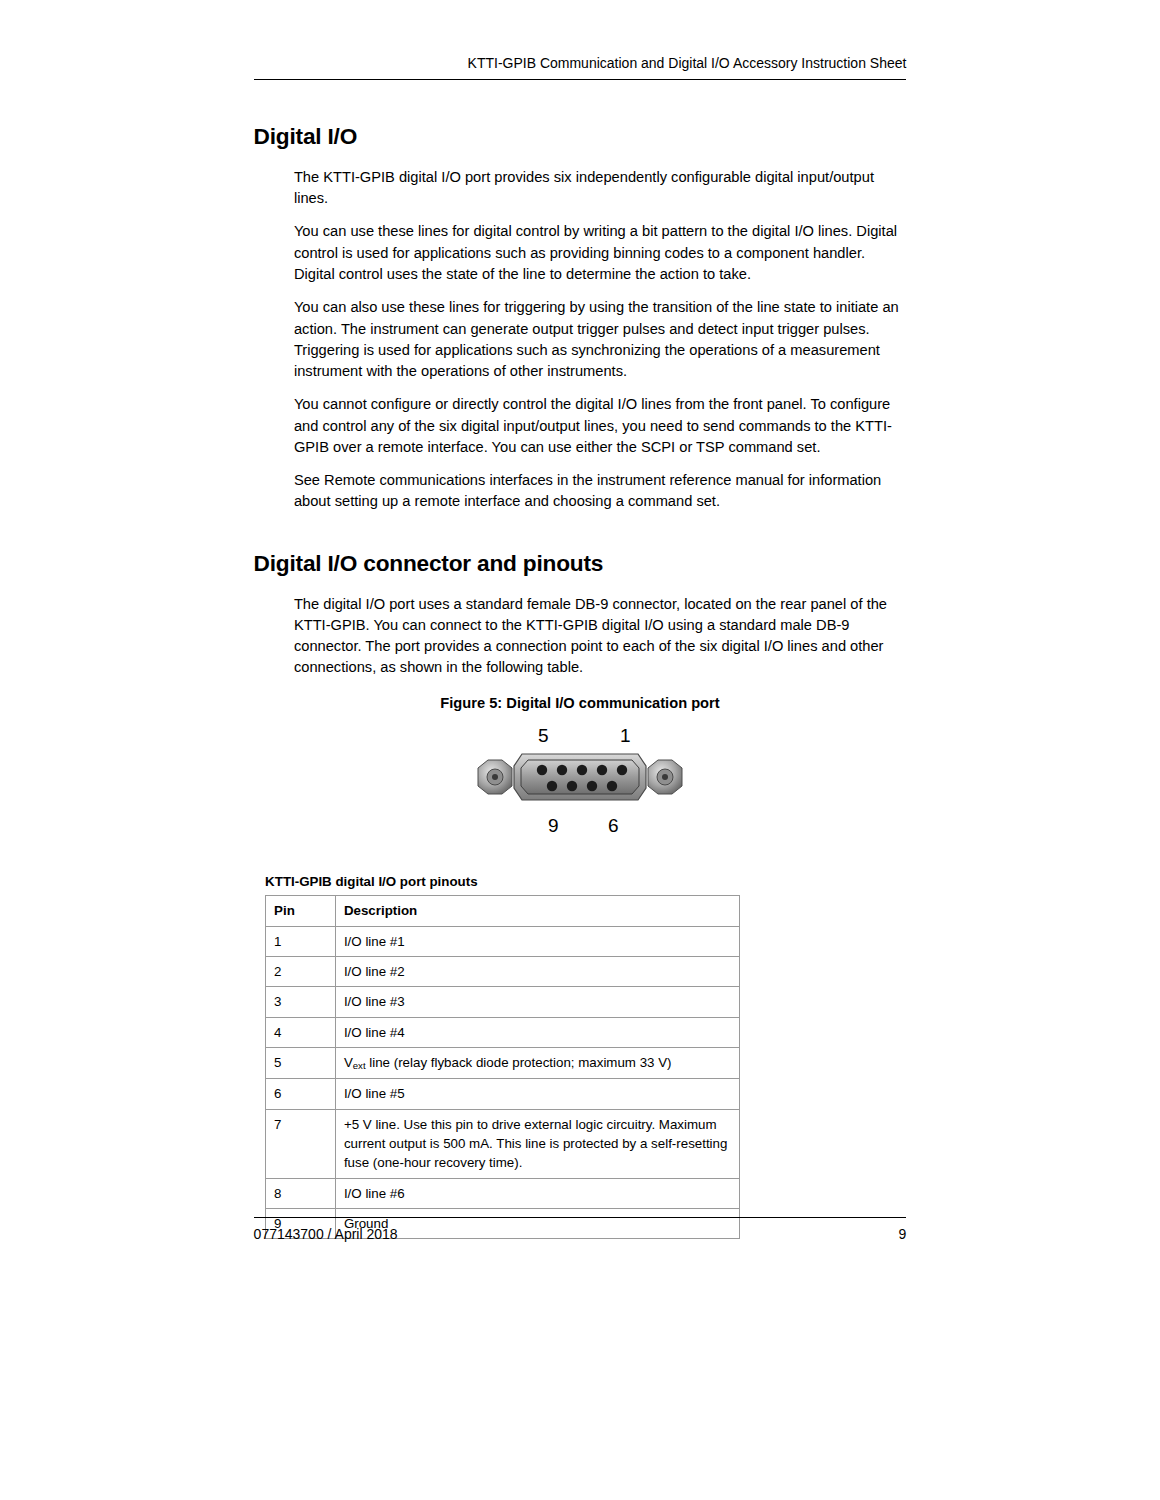KTTI-GPIB Communication and Digital I/O Accessory Instruction Sheet
Digital I/O
The KTTI-GPIB digital I/O port provides six independently configurable digital input/output lines.
You can use these lines for digital control by writing a bit pattern to the digital I/O lines. Digital control is used for applications such as providing binning codes to a component handler. Digital control uses the state of the line to determine the action to take.
You can also use these lines for triggering by using the transition of the line state to initiate an action. The instrument can generate output trigger pulses and detect input trigger pulses. Triggering is used for applications such as synchronizing the operations of a measurement instrument with the operations of other instruments.
You cannot configure or directly control the digital I/O lines from the front panel. To configure and control any of the six digital input/output lines, you need to send commands to the KTTI-GPIB over a remote interface. You can use either the SCPI or TSP command set.
See Remote communications interfaces in the instrument reference manual for information about setting up a remote interface and choosing a command set.
Digital I/O connector and pinouts
The digital I/O port uses a standard female DB-9 connector, located on the rear panel of the KTTI-GPIB. You can connect to the KTTI-GPIB digital I/O using a standard male DB-9 connector. The port provides a connection point to each of the six digital I/O lines and other connections, as shown in the following table.
Figure 5: Digital I/O communication port
5 1 9 6
KTTI-GPIB digital I/O port pinouts
| Pin | Description |
| --- | --- |
| 1 | I/O line #1 |
| 2 | I/O line #2 |
| 3 | I/O line #3 |
| 4 | I/O line #4 |
| 5 | V ext line (relay flyback diode protection; maximum 33 V) |
| 6 | I/O line #5 |
| 7 | +5 V line. Use this pin to drive external logic circuitry. Maximum current output is 500 mA. This line is protected by a self-resetting fuse (one-hour recovery time). |
| 8 | I/O line #6 |
| 9 | Ground |
077143700 / April 2018 9